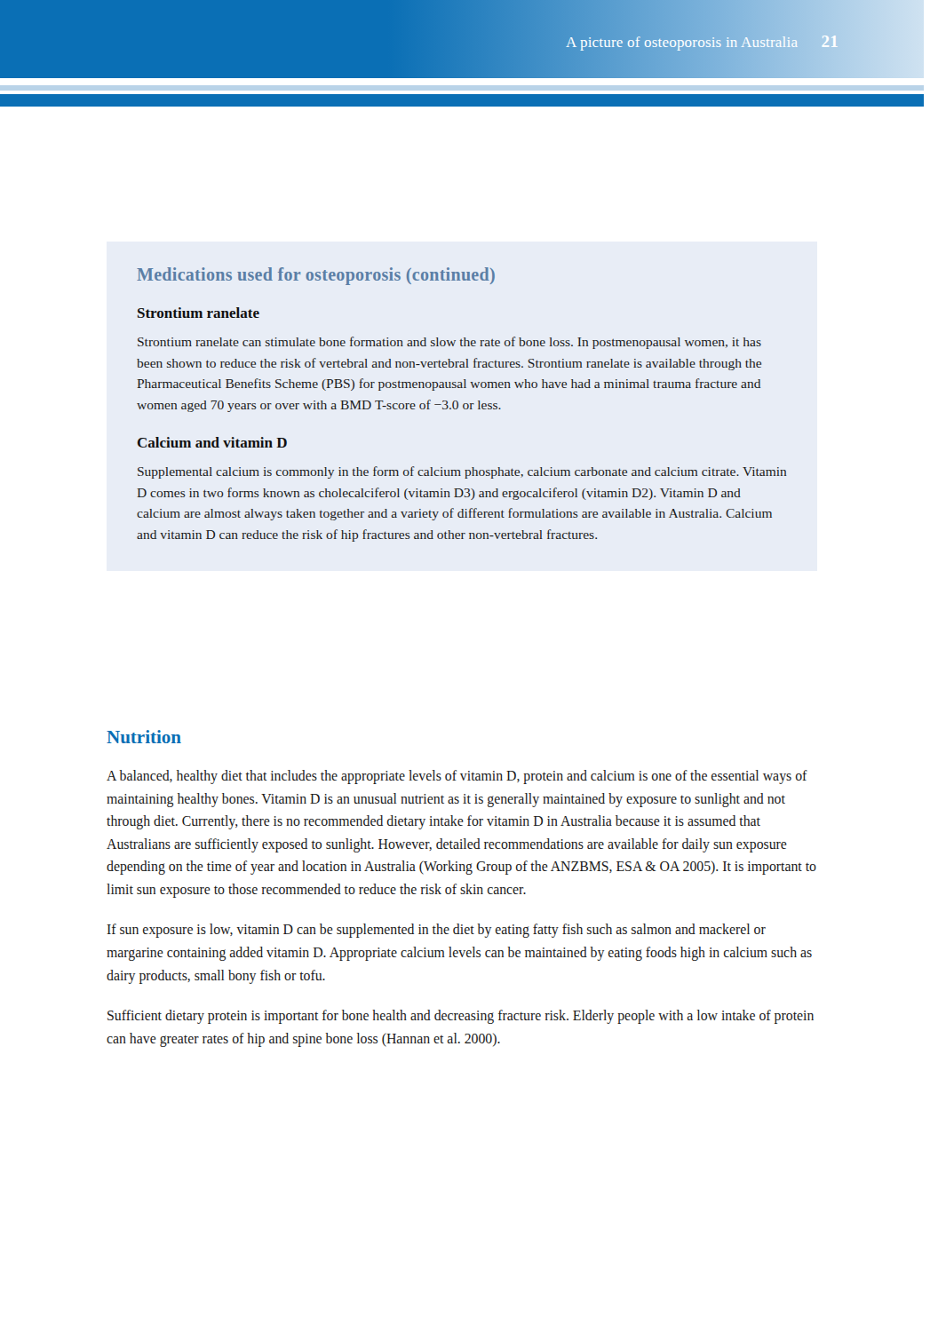A picture of osteoporosis in Australia 21
Medications used for osteoporosis (continued)
Strontium ranelate
Strontium ranelate can stimulate bone formation and slow the rate of bone loss. In postmenopausal women, it has been shown to reduce the risk of vertebral and non-vertebral fractures. Strontium ranelate is available through the Pharmaceutical Benefits Scheme (PBS) for postmenopausal women who have had a minimal trauma fracture and women aged 70 years or over with a BMD T-score of −3.0 or less.
Calcium and vitamin D
Supplemental calcium is commonly in the form of calcium phosphate, calcium carbonate and calcium citrate. Vitamin D comes in two forms known as cholecalciferol (vitamin D3) and ergocalciferol (vitamin D2). Vitamin D and calcium are almost always taken together and a variety of different formulations are available in Australia. Calcium and vitamin D can reduce the risk of hip fractures and other non-vertebral fractures.
Nutrition
A balanced, healthy diet that includes the appropriate levels of vitamin D, protein and calcium is one of the essential ways of maintaining healthy bones. Vitamin D is an unusual nutrient as it is generally maintained by exposure to sunlight and not through diet. Currently, there is no recommended dietary intake for vitamin D in Australia because it is assumed that Australians are sufficiently exposed to sunlight. However, detailed recommendations are available for daily sun exposure depending on the time of year and location in Australia (Working Group of the ANZBMS, ESA & OA 2005). It is important to limit sun exposure to those recommended to reduce the risk of skin cancer.
If sun exposure is low, vitamin D can be supplemented in the diet by eating fatty fish such as salmon and mackerel or margarine containing added vitamin D. Appropriate calcium levels can be maintained by eating foods high in calcium such as dairy products, small bony fish or tofu.
Sufficient dietary protein is important for bone health and decreasing fracture risk. Elderly people with a low intake of protein can have greater rates of hip and spine bone loss (Hannan et al. 2000).